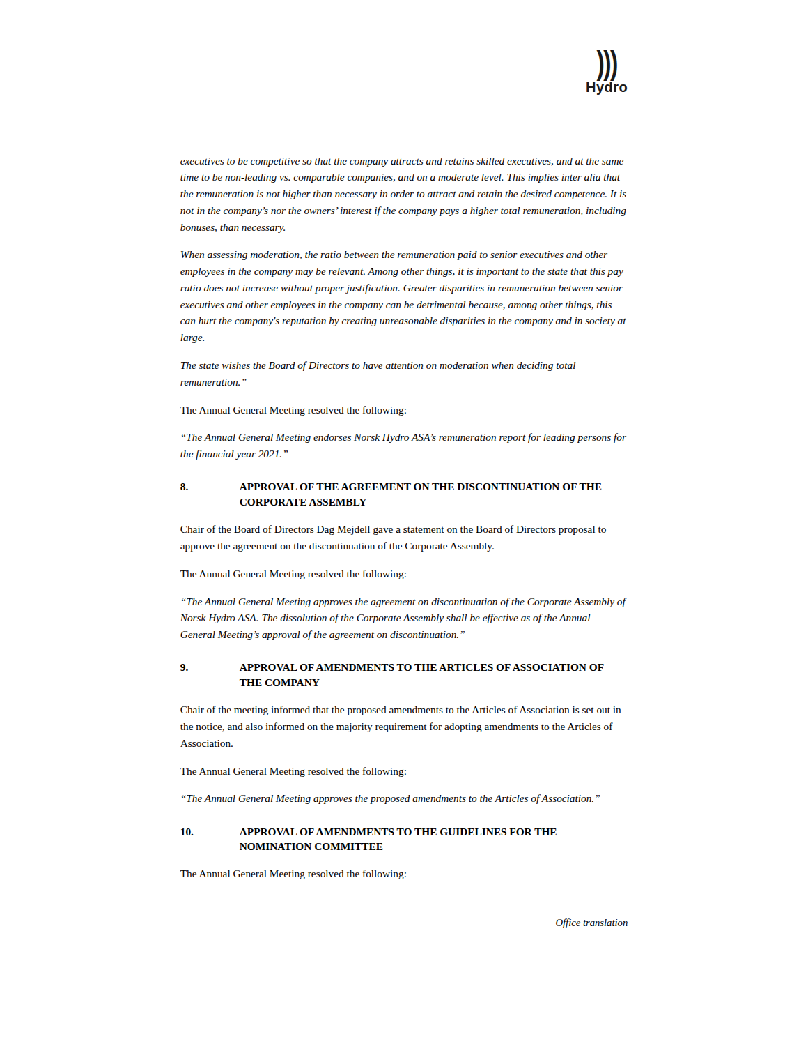))) Hydro
executives to be competitive so that the company attracts and retains skilled executives, and at the same time to be non-leading vs. comparable companies, and on a moderate level. This implies inter alia that the remuneration is not higher than necessary in order to attract and retain the desired competence. It is not in the company’s nor the owners’ interest if the company pays a higher total remuneration, including bonuses, than necessary.
When assessing moderation, the ratio between the remuneration paid to senior executives and other employees in the company may be relevant. Among other things, it is important to the state that this pay ratio does not increase without proper justification. Greater disparities in remuneration between senior executives and other employees in the company can be detrimental because, among other things, this can hurt the company's reputation by creating unreasonable disparities in the company and in society at large.
The state wishes the Board of Directors to have attention on moderation when deciding total remuneration.”
The Annual General Meeting resolved the following:
“The Annual General Meeting endorses Norsk Hydro ASA’s remuneration report for leading persons for the financial year 2021.”
8. Approval of the agreement on the discontinuation of the Corporate Assembly
Chair of the Board of Directors Dag Mejdell gave a statement on the Board of Directors proposal to approve the agreement on the discontinuation of the Corporate Assembly.
The Annual General Meeting resolved the following:
“The Annual General Meeting approves the agreement on discontinuation of the Corporate Assembly of Norsk Hydro ASA. The dissolution of the Corporate Assembly shall be effective as of the Annual General Meeting’s approval of the agreement on discontinuation.”
9. Approval of amendments to the Articles of Association of the Company
Chair of the meeting informed that the proposed amendments to the Articles of Association is set out in the notice, and also informed on the majority requirement for adopting amendments to the Articles of Association.
The Annual General Meeting resolved the following:
“The Annual General Meeting approves the proposed amendments to the Articles of Association.”
10. Approval of amendments to the guidelines for the Nomination Committee
The Annual General Meeting resolved the following:
Office translation